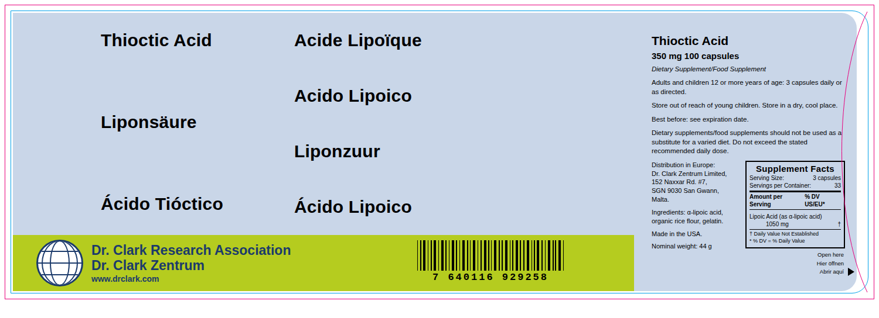Thioctic Acid
Liponsäure
Ácido Tióctico
Acide Lipoïque
Acido Lipoico
Liponzuur
Ácido Lipoico
Dr. Clark Research Association
Dr. Clark Zentrum
www.drclark.com
7 640116 929258
Thioctic Acid
350 mg 100 capsules
Dietary Supplement/Food Supplement
Adults and children 12 or more years of age: 3 capsules daily or as directed.
Store out of reach of young children. Store in a dry, cool place.
Best before: see expiration date.
Dietary supplements/food supplements should not be used as a substitute for a varied diet. Do not exceed the stated recommended daily dose.
Distribution in Europe:
Dr. Clark Zentrum Limited,
152 Naxxar Rd. #7,
SGN 9030 San Gwann,
Malta.
Ingredients: α-lipoic acid, organic rice flour, gelatin.
Made in the USA.
Nominal weight: 44 g
Supplement Facts
Serving Size: 3 capsules
Servings per Container: 33
Amount per Serving% DV US/EU*
Lipoic Acid (as α-lipoic acid)
1050 mg†
† Daily Value Not Established
* % DV = % Daily Value
Open here
Hier öffnen
Abrir aquí